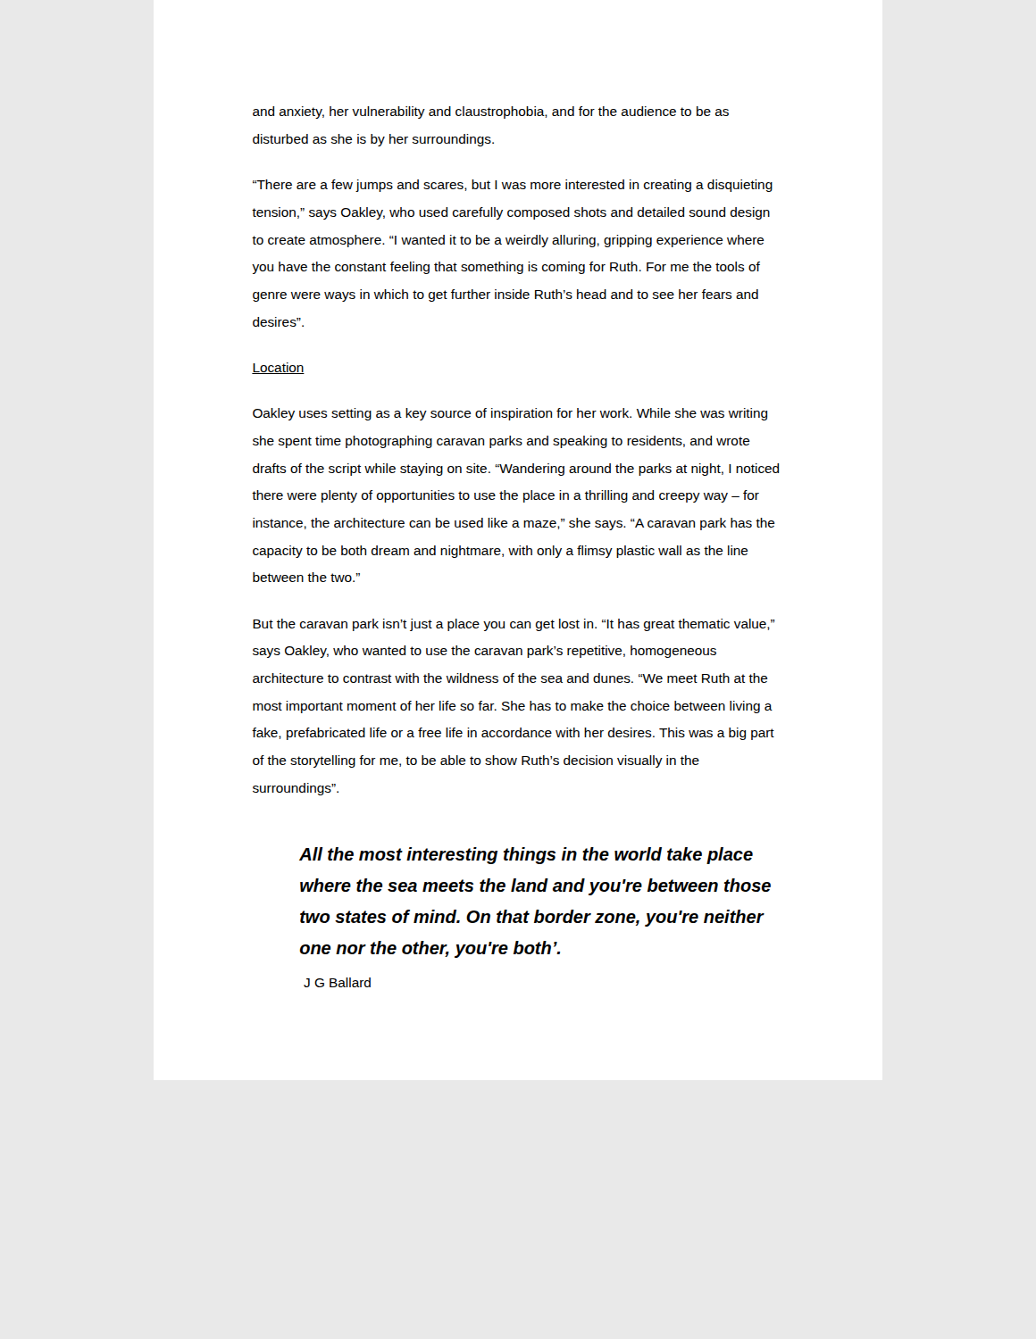and anxiety, her vulnerability and claustrophobia, and for the audience to be as disturbed as she is by her surroundings.
“There are a few jumps and scares, but I was more interested in creating a disquieting tension,” says Oakley, who used carefully composed shots and detailed sound design to create atmosphere. “I wanted it to be a weirdly alluring, gripping experience where you have the constant feeling that something is coming for Ruth. For me the tools of genre were ways in which to get further inside Ruth’s head and to see her fears and desires”.
Location
Oakley uses setting as a key source of inspiration for her work. While she was writing she spent time photographing caravan parks and speaking to residents, and wrote drafts of the script while staying on site. “Wandering around the parks at night, I noticed there were plenty of opportunities to use the place in a thrilling and creepy way – for instance, the architecture can be used like a maze,” she says. “A caravan park has the capacity to be both dream and nightmare, with only a flimsy plastic wall as the line between the two.”
But the caravan park isn’t just a place you can get lost in. “It has great thematic value,” says Oakley, who wanted to use the caravan park’s repetitive, homogeneous architecture to contrast with the wildness of the sea and dunes. “We meet Ruth at the most important moment of her life so far. She has to make the choice between living a fake, prefabricated life or a free life in accordance with her desires. This was a big part of the storytelling for me, to be able to show Ruth’s decision visually in the surroundings”.
All the most interesting things in the world take place where the sea meets the land and you're between those two states of mind. On that border zone, you're neither one nor the other, you're both’.
J G Ballard